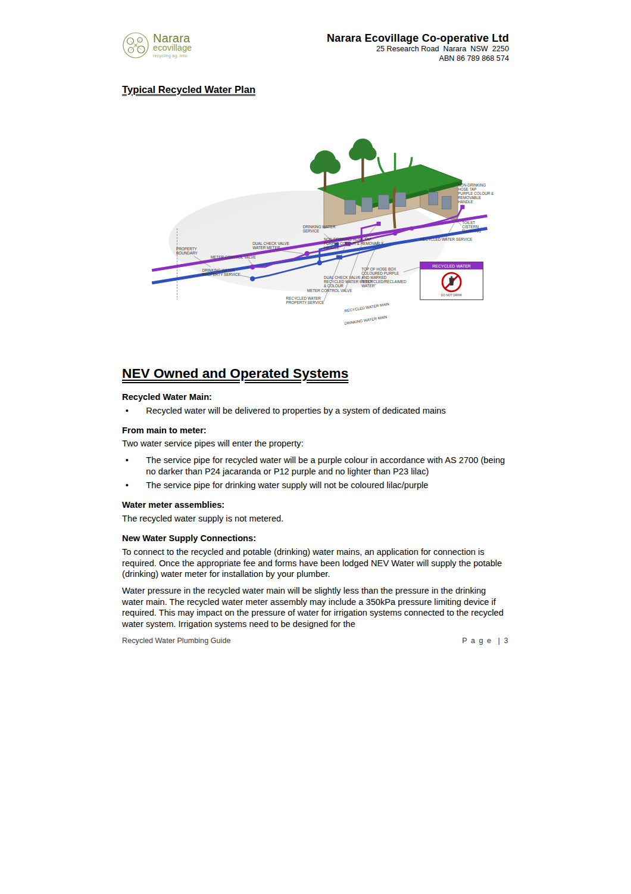Narara ecovillage recycling ag. into
Narara Ecovillage Co-operative Ltd
25 Research Road Narara NSW 2250
ABN 86 789 868 574
Typical Recycled Water Plan
RECYCLED WATER DO NOT DRINK PROPERTY BOUNDARY DUAL CHECK VALVE WATER METER METER CONTROL VALVE DRINKING WATER PROPERTY SERVICE DRINKING WATER SERVICE NON-DRINKING HOSE TAP PURPLE COLOUR & REMOVABLE HANDLE DUAL CHECK VALVE RECYCLED WATER METER & COLOUR METER CONTROL VALVE RECYCLED WATER PROPERTY SERVICE TOP OF HOSE BOX COLOURED PURPLE AND MARKED "RECYCLED/RECLAIMED WATER" RECYCLED WATER SERVICE NON-DRINKING HOSE TAP PURPLE COLOUR & REMOVABLE HANDLE TOILET CISTERN FLUSHING RECYCLED WATER MAIN DRINKING WATER MAIN
NEV Owned and Operated Systems
Recycled Water Main:
Recycled water will be delivered to properties by a system of dedicated mains
From main to meter:
Two water service pipes will enter the property:
The service pipe for recycled water will be a purple colour in accordance with AS 2700 (being no darker than P24 jacaranda or P12 purple and no lighter than P23 lilac)
The service pipe for drinking water supply will not be coloured lilac/purple
Water meter assemblies:
The recycled water supply is not metered.
New Water Supply Connections:
To connect to the recycled and potable (drinking) water mains, an application for connection is required. Once the appropriate fee and forms have been lodged NEV Water will supply the potable (drinking) water meter for installation by your plumber.
Water pressure in the recycled water main will be slightly less than the pressure in the drinking water main. The recycled water meter assembly may include a 350kPa pressure limiting device if required. This may impact on the pressure of water for irrigation systems connected to the recycled water system. Irrigation systems need to be designed for the
Recycled Water Plumbing Guide
P a g e | 3